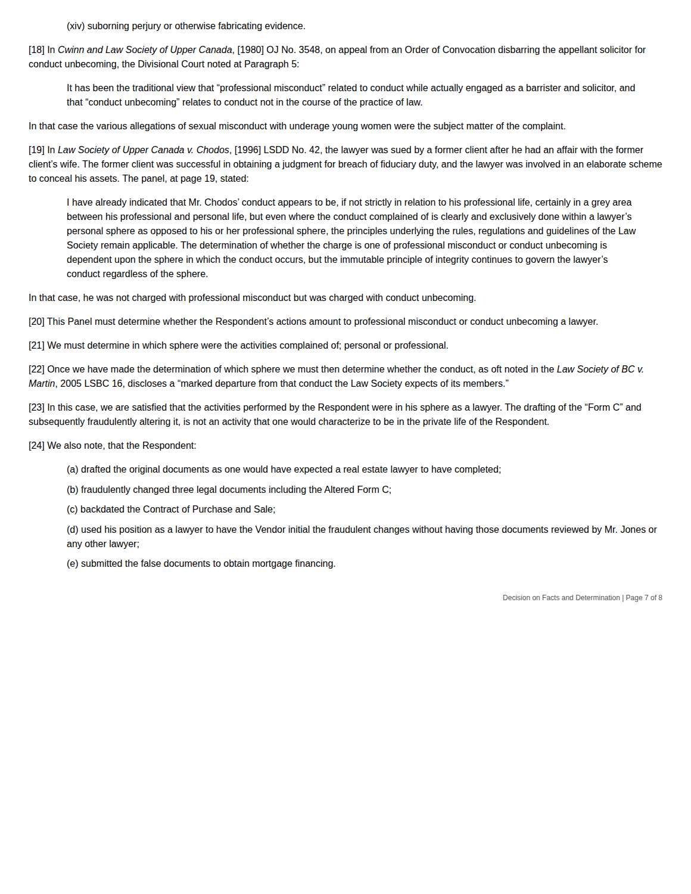(xiv) suborning perjury or otherwise fabricating evidence.
[18] In Cwinn and Law Society of Upper Canada, [1980] OJ No. 3548, on appeal from an Order of Convocation disbarring the appellant solicitor for conduct unbecoming, the Divisional Court noted at Paragraph 5:
It has been the traditional view that “professional misconduct” related to conduct while actually engaged as a barrister and solicitor, and that “conduct unbecoming” relates to conduct not in the course of the practice of law.
In that case the various allegations of sexual misconduct with underage young women were the subject matter of the complaint.
[19] In Law Society of Upper Canada v. Chodos, [1996] LSDD No. 42, the lawyer was sued by a former client after he had an affair with the former client’s wife. The former client was successful in obtaining a judgment for breach of fiduciary duty, and the lawyer was involved in an elaborate scheme to conceal his assets. The panel, at page 19, stated:
I have already indicated that Mr. Chodos’ conduct appears to be, if not strictly in relation to his professional life, certainly in a grey area between his professional and personal life, but even where the conduct complained of is clearly and exclusively done within a lawyer’s personal sphere as opposed to his or her professional sphere, the principles underlying the rules, regulations and guidelines of the Law Society remain applicable. The determination of whether the charge is one of professional misconduct or conduct unbecoming is dependent upon the sphere in which the conduct occurs, but the immutable principle of integrity continues to govern the lawyer’s conduct regardless of the sphere.
In that case, he was not charged with professional misconduct but was charged with conduct unbecoming.
[20] This Panel must determine whether the Respondent’s actions amount to professional misconduct or conduct unbecoming a lawyer.
[21] We must determine in which sphere were the activities complained of; personal or professional.
[22] Once we have made the determination of which sphere we must then determine whether the conduct, as oft noted in the Law Society of BC v. Martin, 2005 LSBC 16, discloses a “marked departure from that conduct the Law Society expects of its members.”
[23] In this case, we are satisfied that the activities performed by the Respondent were in his sphere as a lawyer. The drafting of the “Form C” and subsequently fraudulently altering it, is not an activity that one would characterize to be in the private life of the Respondent.
[24] We also note, that the Respondent:
(a) drafted the original documents as one would have expected a real estate lawyer to have completed;
(b) fraudulently changed three legal documents including the Altered Form C;
(c) backdated the Contract of Purchase and Sale;
(d) used his position as a lawyer to have the Vendor initial the fraudulent changes without having those documents reviewed by Mr. Jones or any other lawyer;
(e) submitted the false documents to obtain mortgage financing.
Decision on Facts and Determination | Page 7 of 8